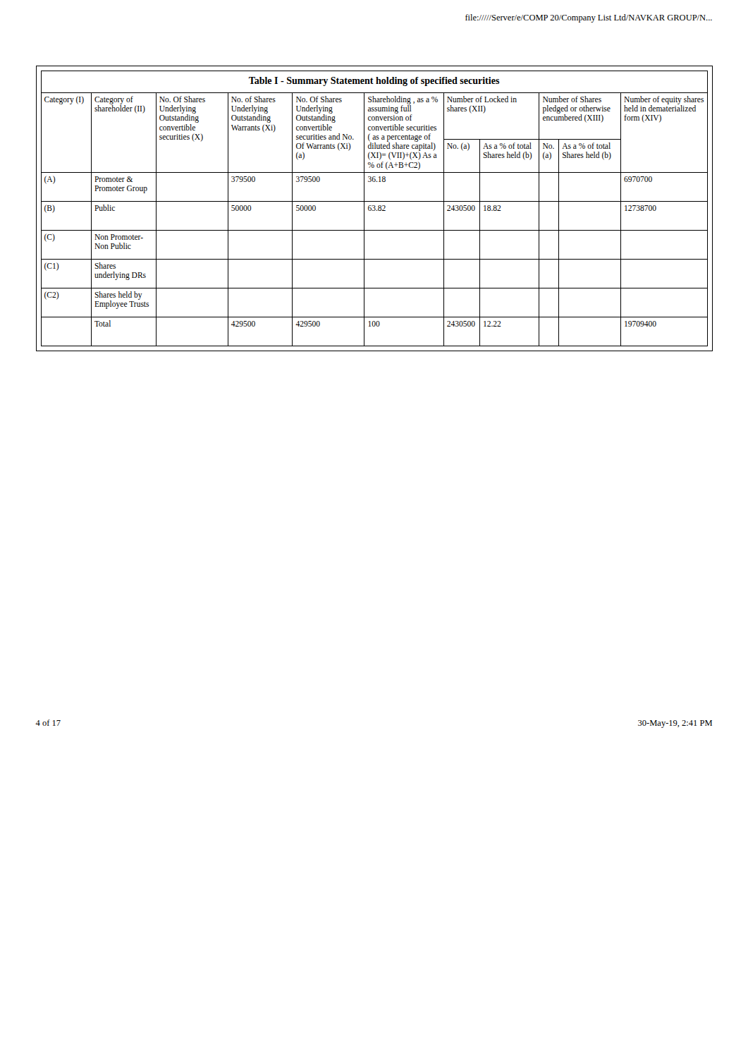file://///Server/e/COMP 20/Company List Ltd/NAVKAR GROUP/N...
Table I - Summary Statement holding of specified securities
| Category (I) | Category of shareholder (II) | No. Of Shares Underlying Outstanding convertible securities (X) | No. of Shares Underlying Outstanding Warrants (Xi) | No. Of Shares Underlying Outstanding convertible securities and No. Of Warrants (Xi) (a) | Shareholding , as a % assuming full conversion of convertible securities ( as a percentage of diluted share capital) (XI)= (VII)+(X) As a % of (A+B+C2) | Number of Locked in shares (XII) | Number of Shares pledged or otherwise encumbered (XIII) | Number of equity shares held in dematerialized form (XIV) |
| --- | --- | --- | --- | --- | --- | --- | --- | --- |
| No. (a) | As a % of total Shares held (b) | No. (a) | As a % of total Shares held (b) |
| (A) | Promoter & Promoter Group | | 379500 | 379500 | 36.18 | | | | | 6970700 |
| (B) | Public | | 50000 | 50000 | 63.82 | 2430500 | 18.82 | | | 12738700 |
| (C) | Non Promoter- Non Public | | | | | | | | | |
| (C1) | Shares underlying DRs | | | | | | | | | |
| (C2) | Shares held by Employee Trusts | | | | | | | | | |
| | Total | | 429500 | 429500 | 100 | 2430500 | 12.22 | | | 19709400 |
4 of 17 30-May-19, 2:41 PM